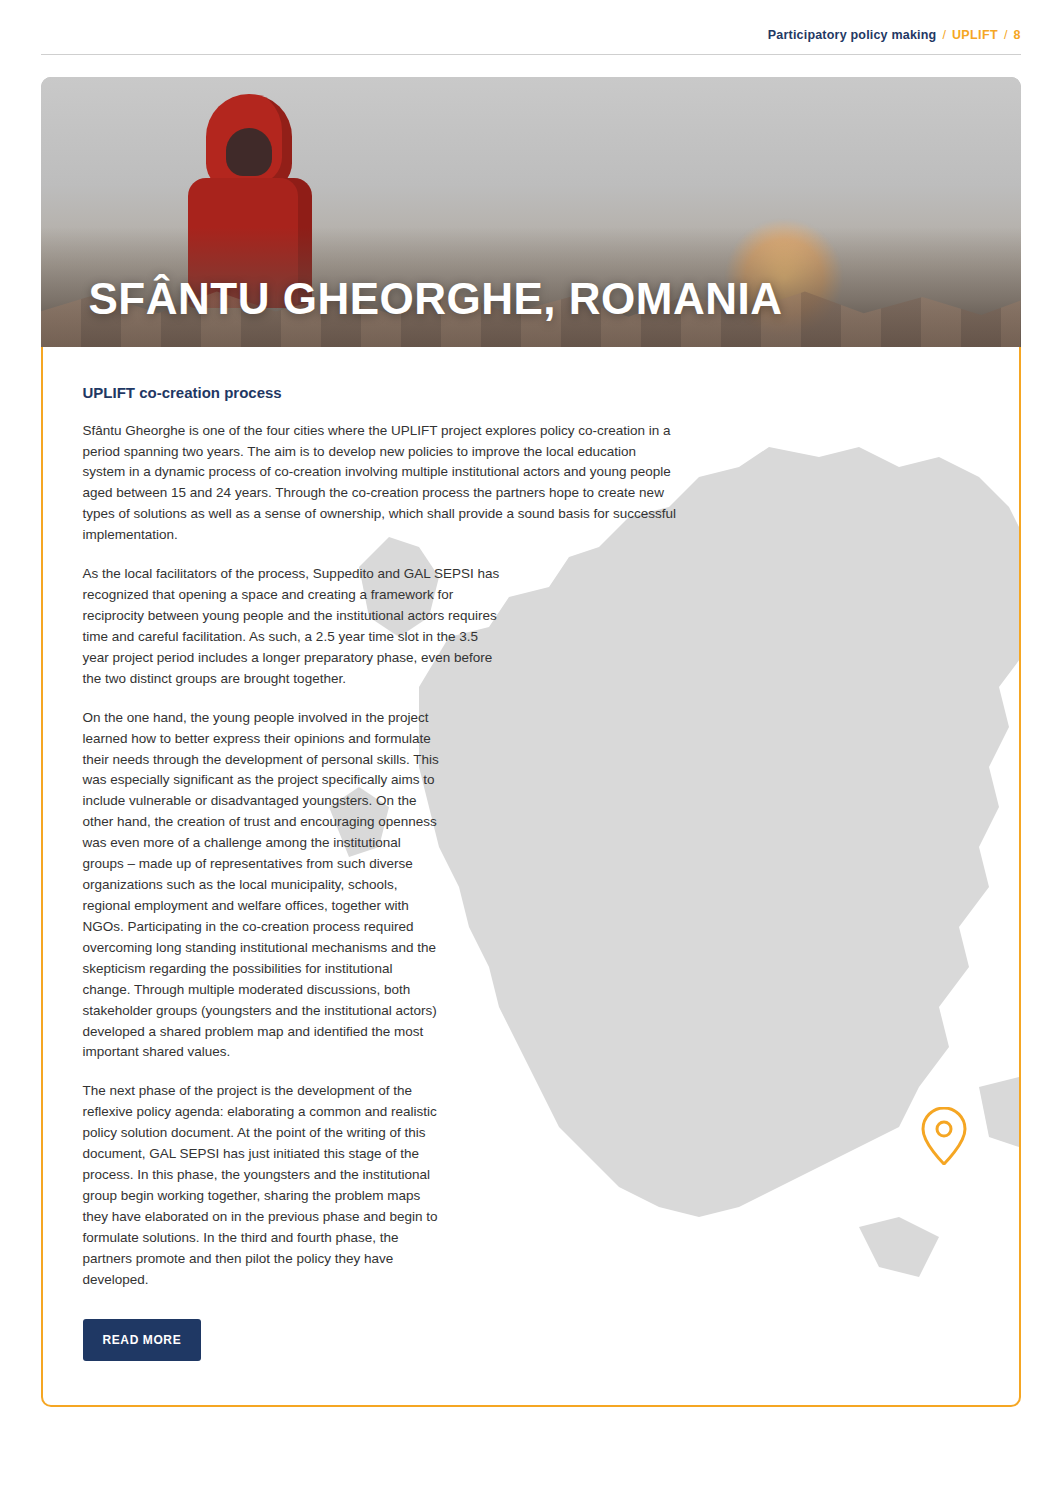Participatory policy making / UPLIFT / 8
SFÂNTU GHEORGHE, ROMANIA
UPLIFT co-creation process
Sfântu Gheorghe is one of the four cities where the UPLIFT project explores policy co-creation in a period spanning two years. The aim is to develop new policies to improve the local education system in a dynamic process of co-creation involving multiple institutional actors and young people aged between 15 and 24 years. Through the co-creation process the partners hope to create new types of solutions as well as a sense of ownership, which shall provide a sound basis for successful implementation.
As the local facilitators of the process, Suppedito and GAL SEPSI has recognized that opening a space and creating a framework for reciprocity between young people and the institutional actors requires time and careful facilitation. As such, a 2.5 year time slot in the 3.5 year project period includes a longer preparatory phase, even before the two distinct groups are brought together.
On the one hand, the young people involved in the project learned how to better express their opinions and formulate their needs through the development of personal skills. This was especially significant as the project specifically aims to include vulnerable or disadvantaged youngsters. On the other hand, the creation of trust and encouraging openness was even more of a challenge among the institutional groups – made up of representatives from such diverse organizations such as the local municipality, schools, regional employment and welfare offices, together with NGOs. Participating in the co-creation process required overcoming long standing institutional mechanisms and the skepticism regarding the possibilities for institutional change. Through multiple moderated discussions, both stakeholder groups (youngsters and the institutional actors) developed a shared problem map and identified the most important shared values.
The next phase of the project is the development of the reflexive policy agenda: elaborating a common and realistic policy solution document. At the point of the writing of this document, GAL SEPSI has just initiated this stage of the process. In this phase, the youngsters and the institutional group begin working together, sharing the problem maps they have elaborated on in the previous phase and begin to formulate solutions. In the third and fourth phase, the partners promote and then pilot the policy they have developed.
READ MORE